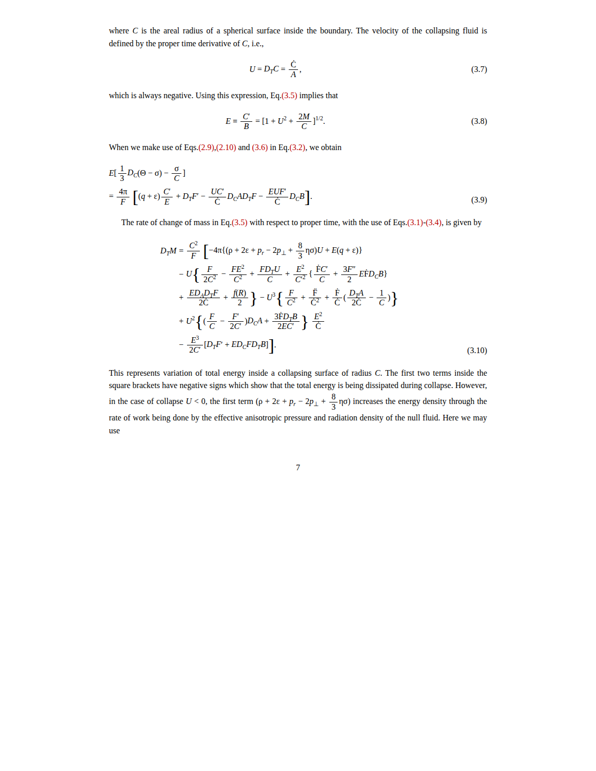where C is the areal radius of a spherical surface inside the boundary. The velocity of the collapsing fluid is defined by the proper time derivative of C, i.e.,
U = DTC = ĊA,
(3.7)
which is always negative. Using this expression, Eq.(3.5) implies that
E ≡ C′B = [1 + U2 + 2M C]1/2.
(3.8)
When we make use of Eqs.(2.9),(2.10) and (3.6) in Eq.(3.2), we obtain
E[13 DC(Θ − σ) − σC]
= 4π F [(q + ε)C′E + DTF′ − UC′Ċ DCADTF − EUF′Ċ DCB].
(3.9)
The rate of change of mass in Eq.(3.5) with respect to proper time, with the use of Eqs.(3.1)-(3.4), is given by
| D T M | = | C 2 F [ −4π{(ρ + 2ε + p r − 2 p ⊥ + 8 3 ησ) U + E ( q + ε)} |
| | − | U { F 2 C 2 − FE 2 C 2 + FD T U C + E 2 C ′ 2 { Ḟ C ′ C + 3 F ″ 2 E Ḟ D C B } |
| | + | ED A D T F 2Ċ + f ( R ) 2 } − U 3 { F C 2 + F̈ Ċ 2 + Ḟ Ċ ( D T A 2Ċ − 1 C ) } |
| | + | U 2 { ( F C − F ′ 2 C ′ ) D C A + 3Ḟ D T B 2 EC ′ } E 2 Ċ |
| | − | E 3 2 C ′ [ D T F ′ + ED C FD T B ] ] . |
(3.10)
This represents variation of total energy inside a collapsing surface of radius C. The first two terms inside the square brackets have negative signs which show that the total energy is being dissipated during collapse. However, in the case of collapse U < 0, the first term (ρ + 2ε + pr − 2p⊥ + 83ησ) increases the energy density through the rate of work being done by the effective anisotropic pressure and radiation density of the null fluid. Here we may use
7